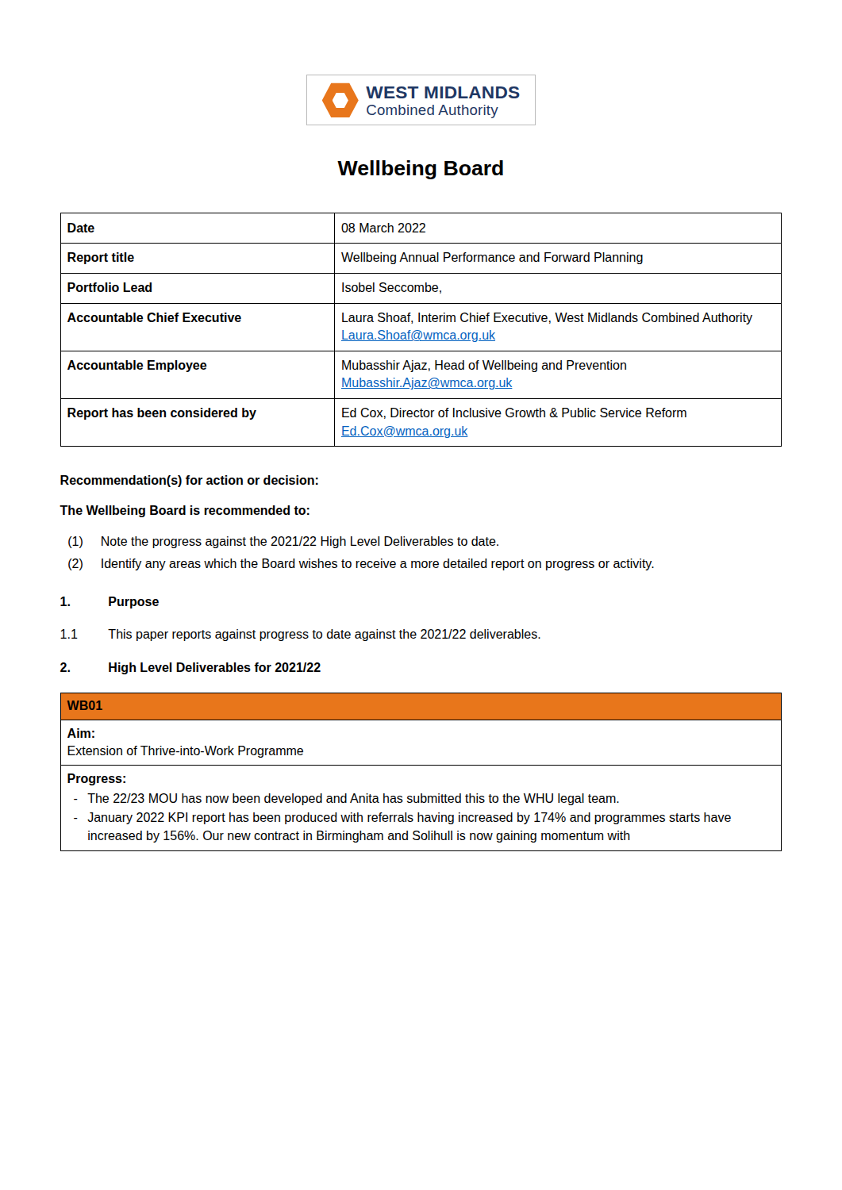WEST MIDLANDS
Combined Authority
Wellbeing Board
| Date | 08 March 2022 |
| Report title | Wellbeing Annual Performance and Forward Planning |
| Portfolio Lead | Isobel Seccombe, |
| Accountable Chief Executive | Laura Shoaf, Interim Chief Executive, West Midlands Combined Authority Laura.Shoaf@wmca.org.uk |
| Accountable Employee | Mubasshir Ajaz, Head of Wellbeing and Prevention Mubasshir.Ajaz@wmca.org.uk |
| Report has been considered by | Ed Cox, Director of Inclusive Growth & Public Service Reform Ed.Cox@wmca.org.uk |
Recommendation(s) for action or decision:
The Wellbeing Board is recommended to:
(1) Note the progress against the 2021/22 High Level Deliverables to date.
(2) Identify any areas which the Board wishes to receive a more detailed report on progress or activity.
1.
Purpose
1.1
This paper reports against progress to date against the 2021/22 deliverables.
2.
High Level Deliverables for 2021/22
| WB01 |
| Aim: Extension of Thrive-into-Work Programme |
| Progress: The 22/23 MOU has now been developed and Anita has submitted this to the WHU legal team. January 2022 KPI report has been produced with referrals having increased by 174% and programmes starts have increased by 156%. Our new contract in Birmingham and Solihull is now gaining momentum with |